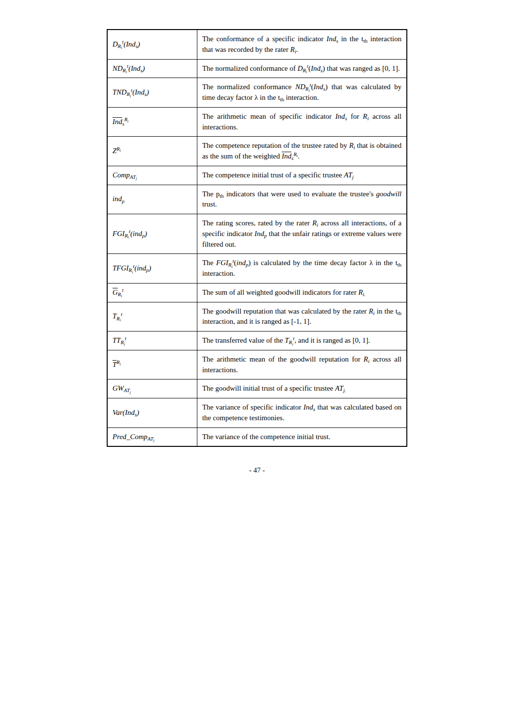| D R i t ( Ind s ) | The conformance of a specific indicator Ind s in the t th interaction that was recorded by the rater R i . |
| ND R i t ( Ind s ) | The normalized conformance of D R i t ( Ind s ) that was ranged as [0, 1]. |
| TND R i t ( Ind s ) | The normalized conformance ND R i t ( Ind s ) that was calculated by time decay factor λ in the t th interaction. |
| Ind s R i | The arithmetic mean of specific indicator Ind s for R i across all interactions. |
| Z R i | The competence reputation of the trustee rated by R i that is obtained as the sum of the weighted Ind s R i . |
| Comp AT j | The competence initial trust of a specific trustee AT j |
| ind p | The p th indicators that were used to evaluate the trustee's goodwill trust. |
| FGI R i t ( ind p ) | The rating scores, rated by the rater R i across all interactions, of a specific indicator Ind p that the unfair ratings or extreme values were filtered out. |
| TFGI R i t ( ind p ) | The FGI R i t ( ind p ) is calculated by the time decay factor λ in the t th interaction. |
| G R i t | The sum of all weighted goodwill indicators for rater R i. |
| T R i t | The goodwill reputation that was calculated by the rater R i in the t th interaction, and it is ranged as [-1, 1]. |
| TT R i t | The transferred value of the T R i t , and it is ranged as [0, 1]. |
| T R i | The arithmetic mean of the goodwill reputation for R i across all interactions. |
| GW AT j | The goodwill initial trust of a specific trustee AT j. |
| Var ( Ind s ) | The variance of specific indicator Ind s that was calculated based on the competence testimonies. |
| Pr ed _ Comp AT j | The variance of the competence initial trust. |
- 47 -